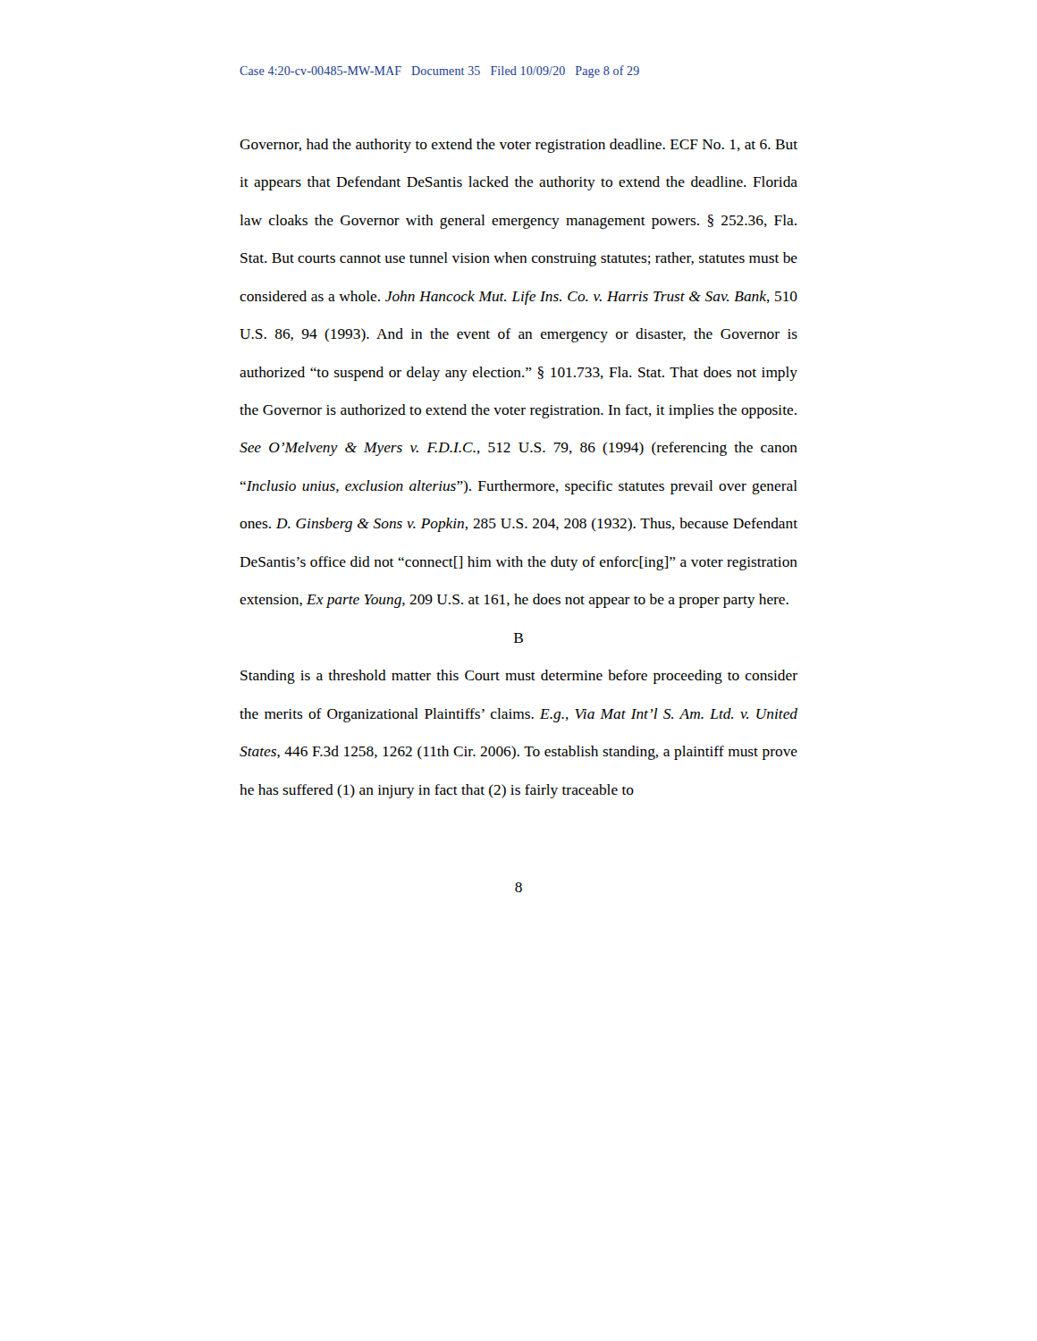Case 4:20-cv-00485-MW-MAF Document 35 Filed 10/09/20 Page 8 of 29
Governor, had the authority to extend the voter registration deadline. ECF No. 1, at 6. But it appears that Defendant DeSantis lacked the authority to extend the deadline. Florida law cloaks the Governor with general emergency management powers. § 252.36, Fla. Stat. But courts cannot use tunnel vision when construing statutes; rather, statutes must be considered as a whole. John Hancock Mut. Life Ins. Co. v. Harris Trust & Sav. Bank, 510 U.S. 86, 94 (1993). And in the event of an emergency or disaster, the Governor is authorized “to suspend or delay any election.” § 101.733, Fla. Stat. That does not imply the Governor is authorized to extend the voter registration. In fact, it implies the opposite. See O’Melveny & Myers v. F.D.I.C., 512 U.S. 79, 86 (1994) (referencing the canon “Inclusio unius, exclusion alterius”). Furthermore, specific statutes prevail over general ones. D. Ginsberg & Sons v. Popkin, 285 U.S. 204, 208 (1932). Thus, because Defendant DeSantis’s office did not “connect[] him with the duty of enforc[ing]” a voter registration extension, Ex parte Young, 209 U.S. at 161, he does not appear to be a proper party here.
B
Standing is a threshold matter this Court must determine before proceeding to consider the merits of Organizational Plaintiffs’ claims. E.g., Via Mat Int’l S. Am. Ltd. v. United States, 446 F.3d 1258, 1262 (11th Cir. 2006). To establish standing, a plaintiff must prove he has suffered (1) an injury in fact that (2) is fairly traceable to
8